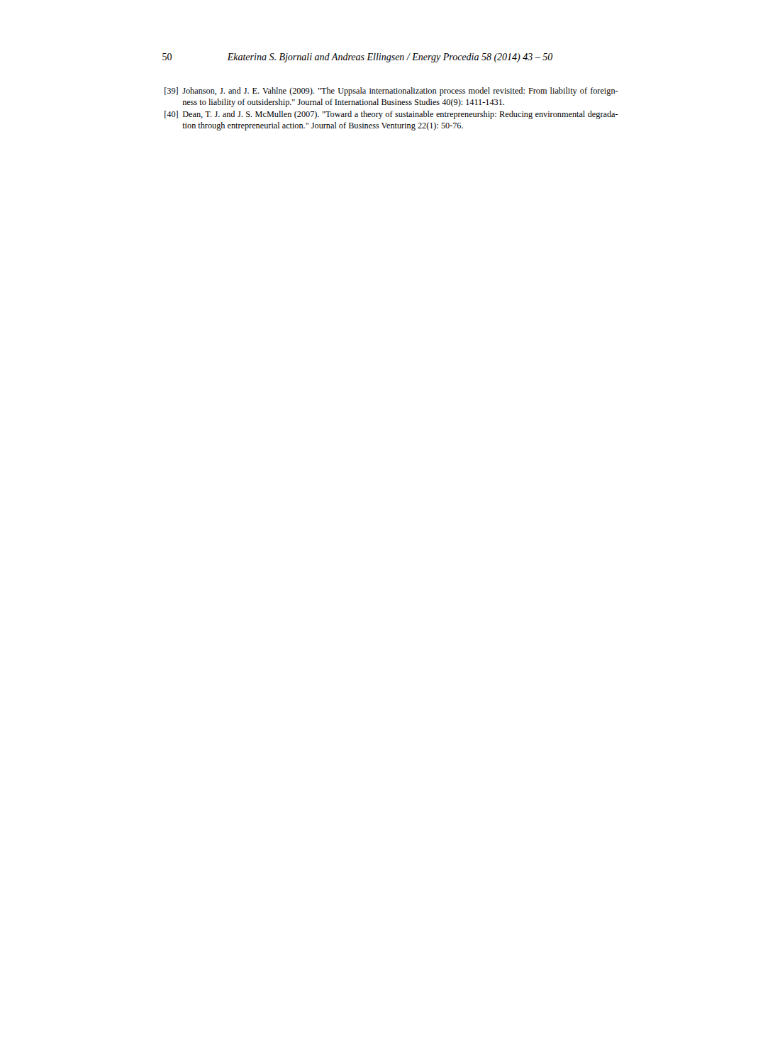50
Ekaterina S. Bjornali and Andreas Ellingsen / Energy Procedia 58 (2014) 43 – 50
[39] Johanson, J. and J. E. Vahlne (2009). "The Uppsala internationalization process model revisited: From liability of foreignness to liability of outsidership." Journal of International Business Studies 40(9): 1411-1431.
[40] Dean, T. J. and J. S. McMullen (2007). "Toward a theory of sustainable entrepreneurship: Reducing environmental degradation through entrepreneurial action." Journal of Business Venturing 22(1): 50-76.